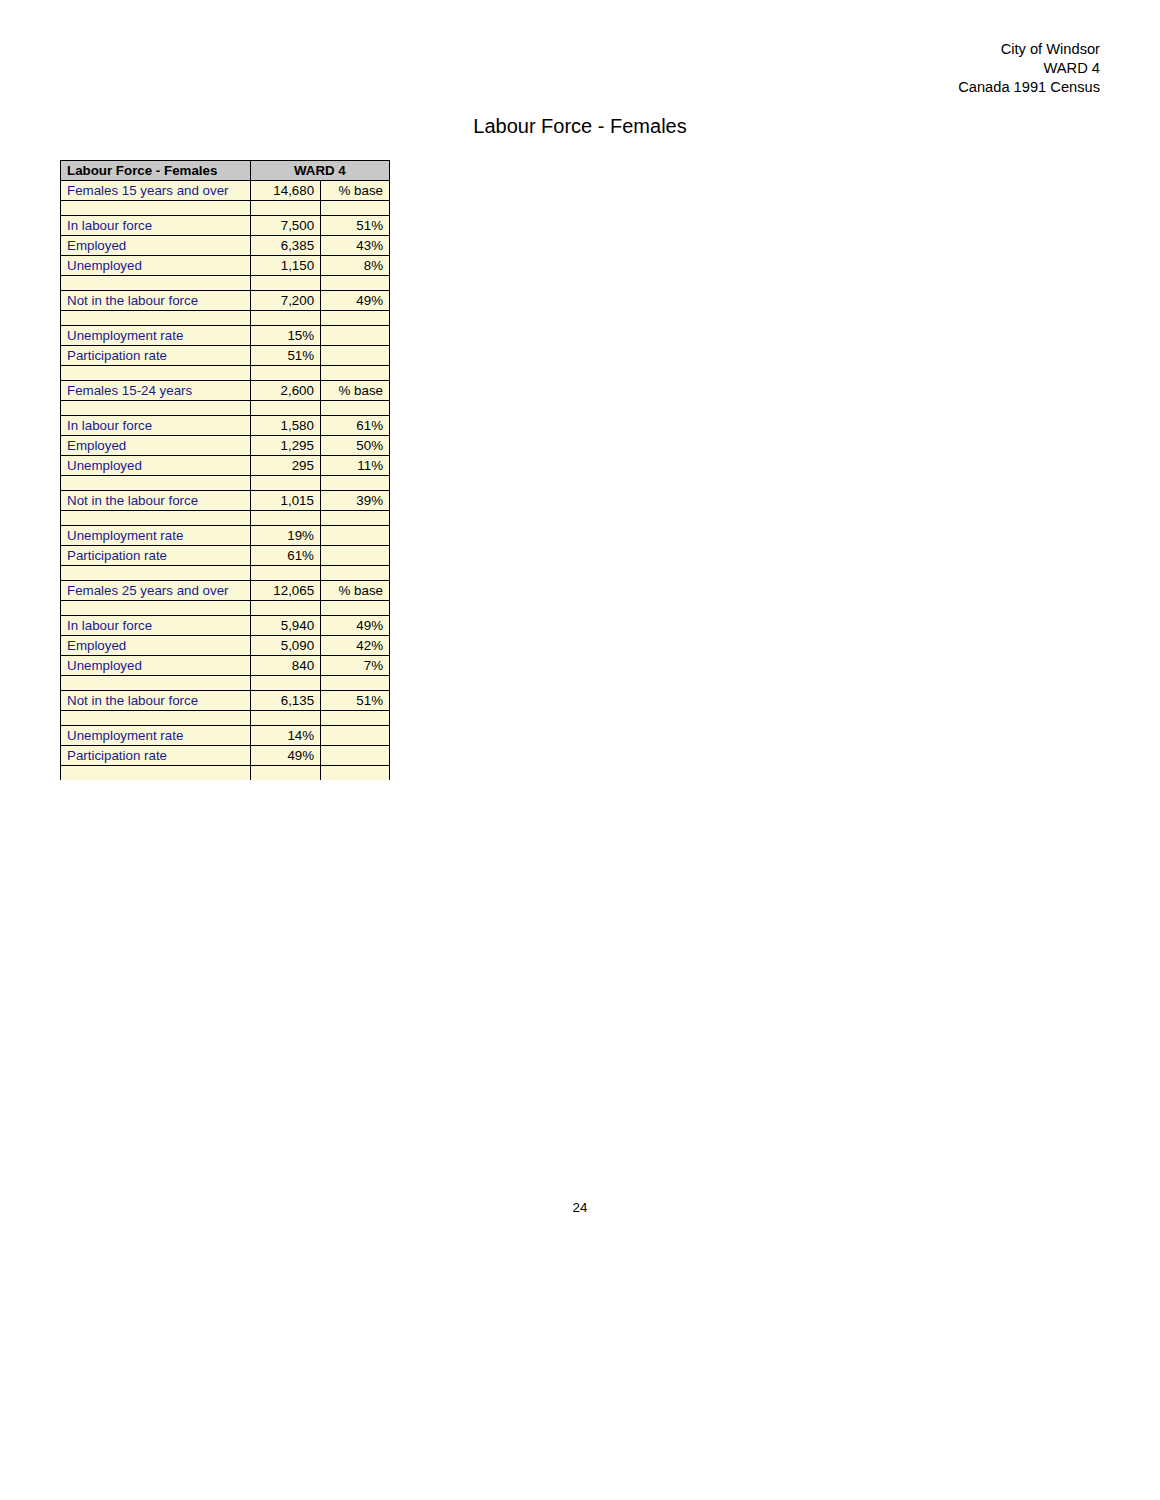City of Windsor
WARD 4
Canada 1991 Census
Labour Force - Females
| Labour Force - Females | WARD 4 |
| --- | --- |
| Females 15 years and over | 14,680 | % base |
| In labour force | 7,500 | 51% |
| Employed | 6,385 | 43% |
| Unemployed | 1,150 | 8% |
| Not in the labour force | 7,200 | 49% |
| Unemployment rate | 15% | |
| Participation rate | 51% | |
| Females 15-24 years | 2,600 | % base |
| In labour force | 1,580 | 61% |
| Employed | 1,295 | 50% |
| Unemployed | 295 | 11% |
| Not in the labour force | 1,015 | 39% |
| Unemployment rate | 19% | |
| Participation rate | 61% | |
| Females 25 years and over | 12,065 | % base |
| In labour force | 5,940 | 49% |
| Employed | 5,090 | 42% |
| Unemployed | 840 | 7% |
| Not in the labour force | 6,135 | 51% |
| Unemployment rate | 14% | |
| Participation rate | 49% | |
24